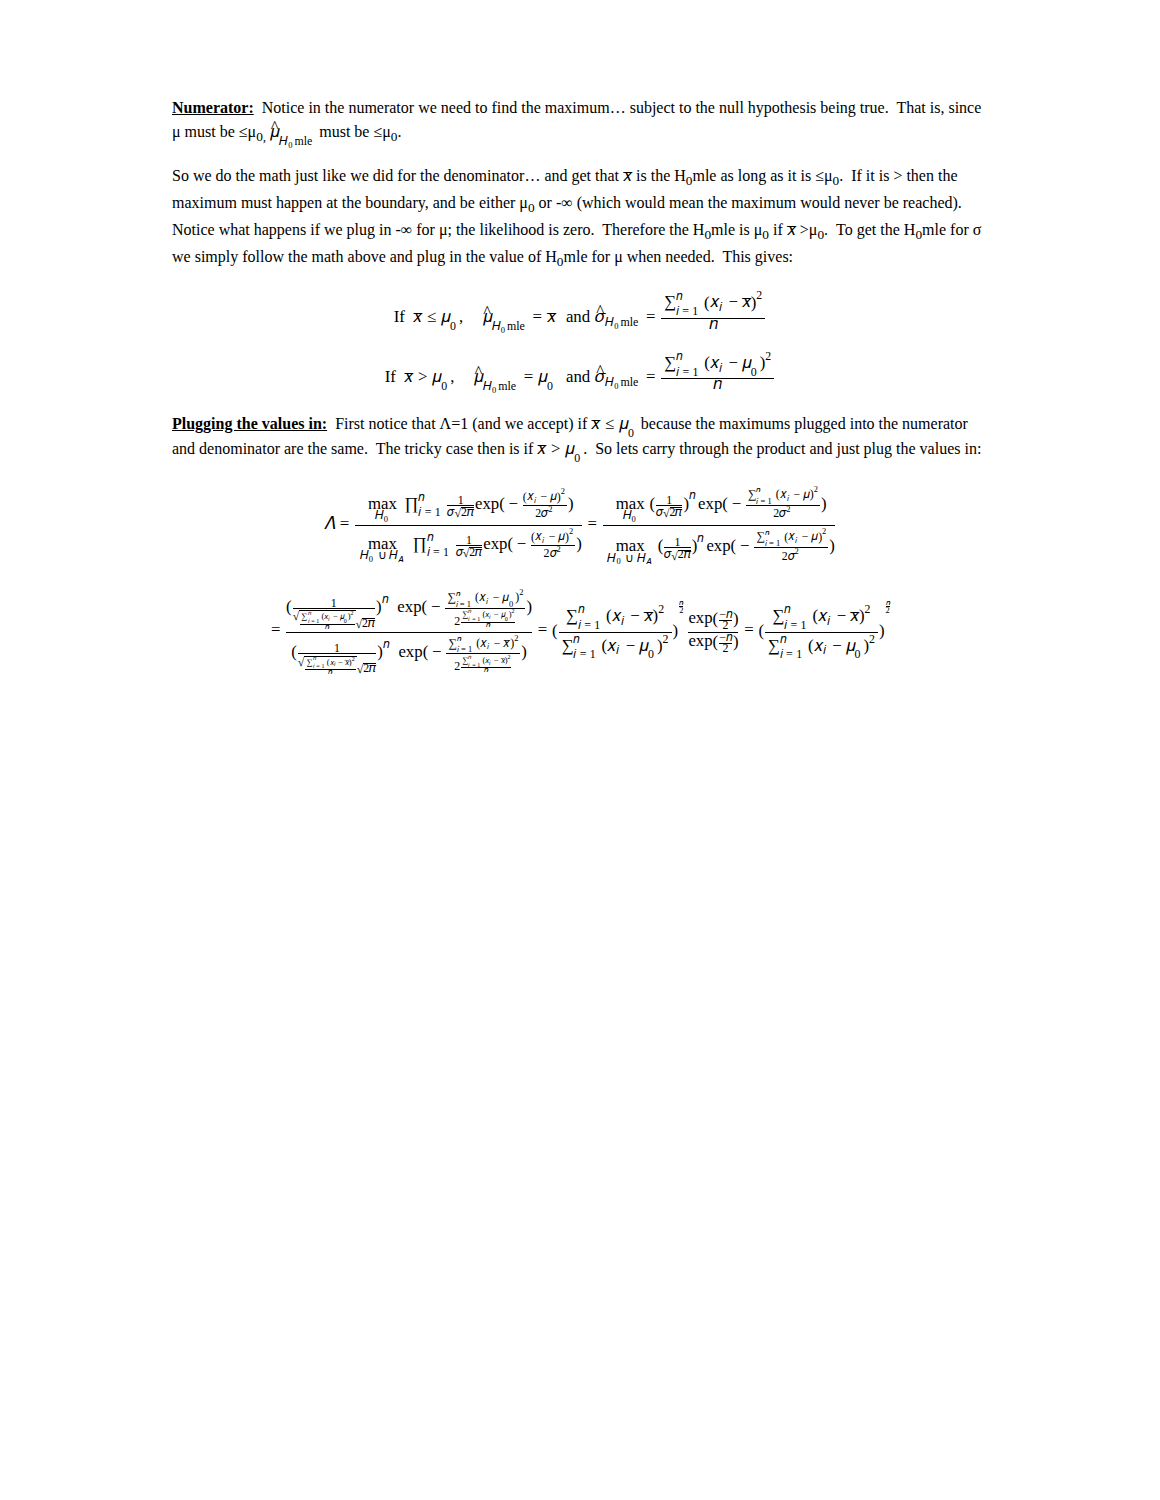Numerator: Notice in the numerator we need to find the maximum… subject to the null hypothesis being true. That is, since μ must be ≤μ0, μ^H0mle must be ≤μ0.
So we do the math just like we did for the denominator… and get that x̅ is the H0mle as long as it is ≤μ0. If it is > then the maximum must happen at the boundary, and be either μ0 or -∞ (which would mean the maximum would never be reached). Notice what happens if we plug in -∞ for μ; the likelihood is zero. Therefore the H0mle is μ0 if x̅ >μ0. To get the H0mle for σ we simply follow the math above and plug in the value of H0mle for μ when needed. This gives:
If x̅ ≤ μ0 , μ^H0mle = x̅ and σ^H0mle = ∑ i=1 n (xi−x̅)2 n
If x̅ > μ0 , μ^H0mle = μ0 and σ^H0mle = ∑ i=1 n (xi−μ0)2 n
Plugging the values in: First notice that Λ=1 (and we accept) if x̅≤μ0 because the maximums plugged into the numerator and denominator are the same. The tricky case then is if x̅>μ0. So lets carry through the product and just plug the values in:
Λ = max H0 ∏ i=1 n 1σ2π exp ( − (xi−μ)2 2σ2 ) max H0∪HA ∏ i=1 n 1σ2π exp ( − (xi−μ)2 2σ2 ) = max H0 (1σ2π) n exp ( − ∑i=1n (xi−μ)2 2σ2 ) max H0∪HA (1σ2π) n exp ( − ∑i=1n (xi−μ)2 2σ2 )
= ( 1 ∑i=1n (xi−μ0)2 n 2π ) n exp ( − ∑i=1n (xi−μ0)2 2 ∑i=1n (xi−μ0)2 n ) ( 1 ∑i=1n (xi−x̅)2 n 2π ) n exp ( − ∑i=1n (xi−x̅)2 2 ∑i=1n (xi−x̅)2 n ) = ( ∑i=1n (xi−x̅)2 ∑i=1n (xi−μ0)2 ) n2 exp(−n2) exp(−n2) = ( ∑i=1n (xi−x̅)2 ∑i=1n (xi−μ0)2 ) n2